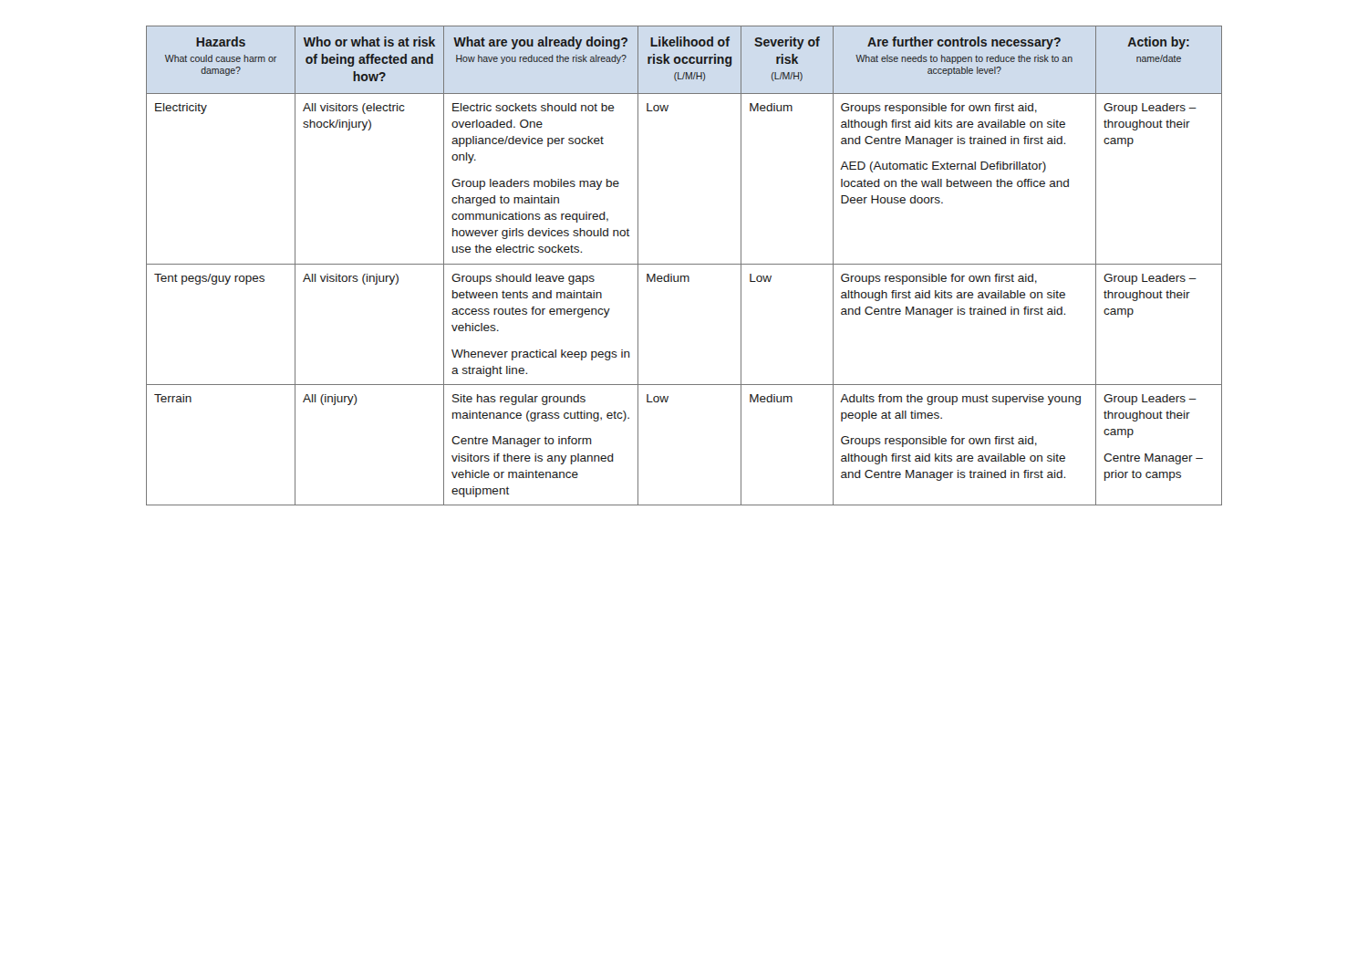| Hazards What could cause harm or damage? | Who or what is at risk of being affected and how? | What are you already doing? How have you reduced the risk already? | Likelihood of risk occurring (L/M/H) | Severity of risk (L/M/H) | Are further controls necessary? What else needs to happen to reduce the risk to an acceptable level? | Action by: name/date |
| --- | --- | --- | --- | --- | --- | --- |
| Electricity | All visitors (electric shock/injury) | Electric sockets should not be overloaded. One appliance/device per socket only. Group leaders mobiles may be charged to maintain communications as required, however girls devices should not use the electric sockets. | Low | Medium | Groups responsible for own first aid, although first aid kits are available on site and Centre Manager is trained in first aid. AED (Automatic External Defibrillator) located on the wall between the office and Deer House doors. | Group Leaders – throughout their camp |
| Tent pegs/guy ropes | All visitors (injury) | Groups should leave gaps between tents and maintain access routes for emergency vehicles. Whenever practical keep pegs in a straight line. | Medium | Low | Groups responsible for own first aid, although first aid kits are available on site and Centre Manager is trained in first aid. | Group Leaders – throughout their camp |
| Terrain | All (injury) | Site has regular grounds maintenance (grass cutting, etc). Centre Manager to inform visitors if there is any planned vehicle or maintenance equipment | Low | Medium | Adults from the group must supervise young people at all times. Groups responsible for own first aid, although first aid kits are available on site and Centre Manager is trained in first aid. | Group Leaders – throughout their camp Centre Manager – prior to camps |